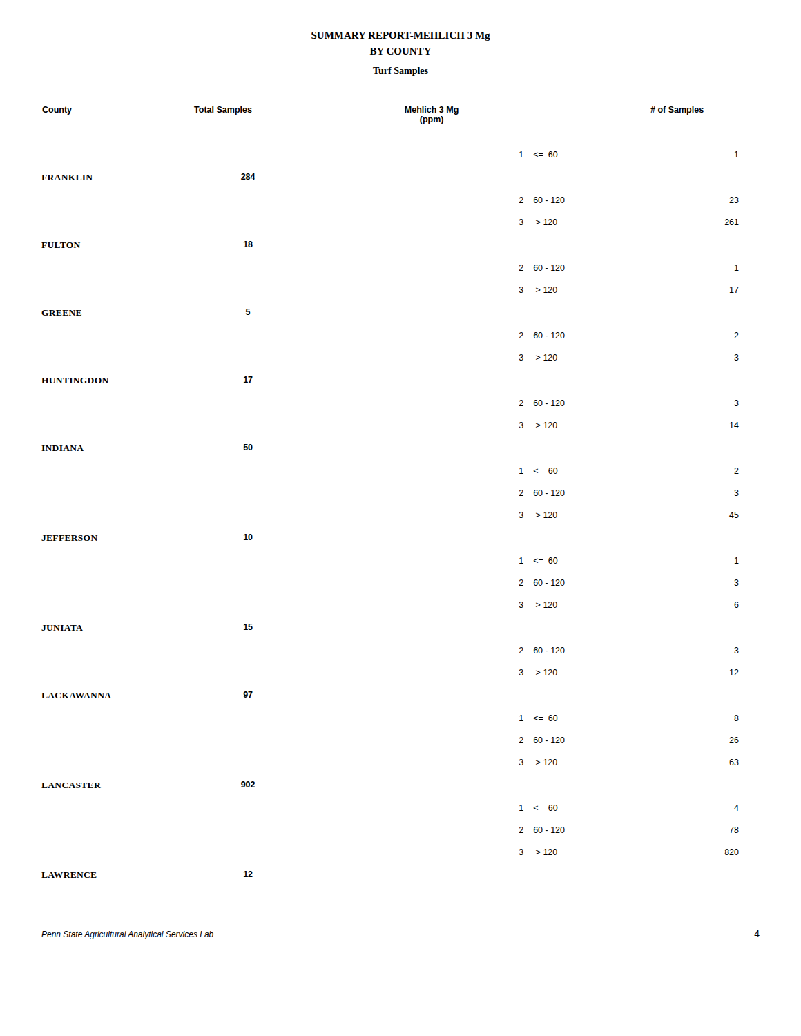SUMMARY REPORT-MEHLICH 3 Mg
BY COUNTY
Turf Samples
| County | Total Samples | Mehlich 3 Mg (ppm) | # of Samples |
| --- | --- | --- | --- |
| | | 1 | <= 60 | 1 |
| FRANKLIN | 284 | | | |
| | | 2 | 60 - 120 | 23 |
| | | 3 | > 120 | 261 |
| FULTON | 18 | | | |
| | | 2 | 60 - 120 | 1 |
| | | 3 | > 120 | 17 |
| GREENE | 5 | | | |
| | | 2 | 60 - 120 | 2 |
| | | 3 | > 120 | 3 |
| HUNTINGDON | 17 | | | |
| | | 2 | 60 - 120 | 3 |
| | | 3 | > 120 | 14 |
| INDIANA | 50 | | | |
| | | 1 | <= 60 | 2 |
| | | 2 | 60 - 120 | 3 |
| | | 3 | > 120 | 45 |
| JEFFERSON | 10 | | | |
| | | 1 | <= 60 | 1 |
| | | 2 | 60 - 120 | 3 |
| | | 3 | > 120 | 6 |
| JUNIATA | 15 | | | |
| | | 2 | 60 - 120 | 3 |
| | | 3 | > 120 | 12 |
| LACKAWANNA | 97 | | | |
| | | 1 | <= 60 | 8 |
| | | 2 | 60 - 120 | 26 |
| | | 3 | > 120 | 63 |
| LANCASTER | 902 | | | |
| | | 1 | <= 60 | 4 |
| | | 2 | 60 - 120 | 78 |
| | | 3 | > 120 | 820 |
| LAWRENCE | 12 | | | |
Penn State Agricultural Analytical Services Lab
4